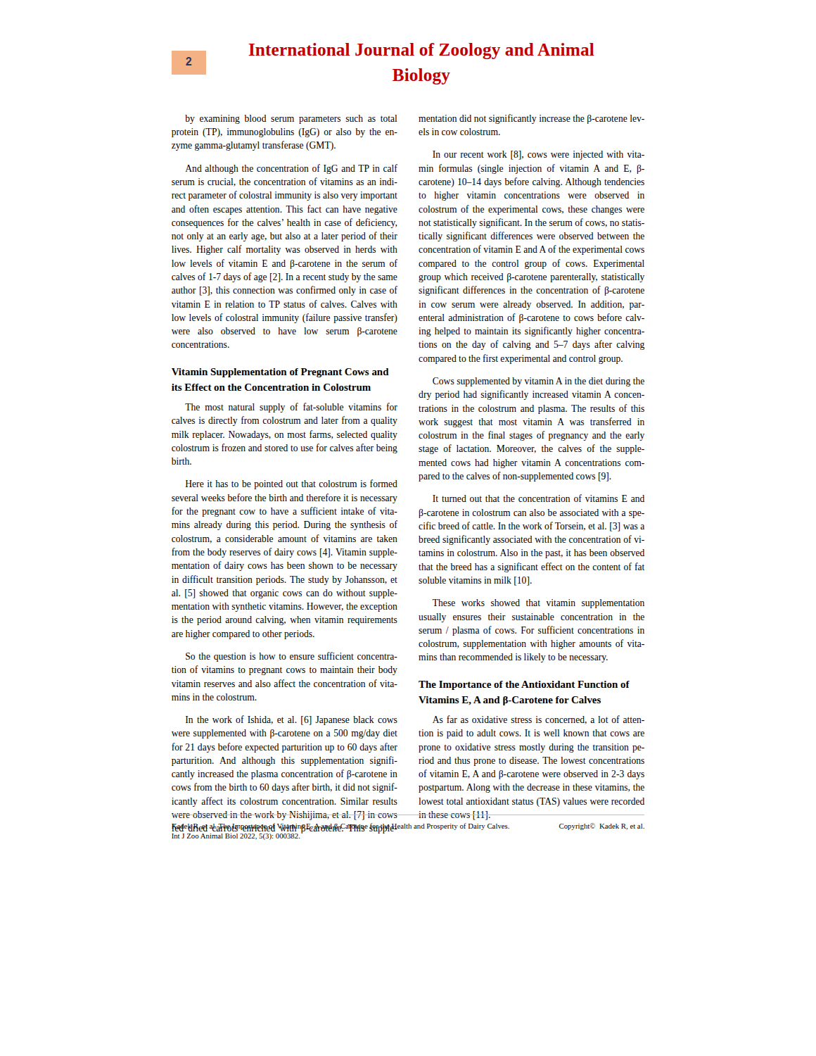2
International Journal of Zoology and Animal Biology
by examining blood serum parameters such as total protein (TP), immunoglobulins (IgG) or also by the enzyme gamma-glutamyl transferase (GMT).
And although the concentration of IgG and TP in calf serum is crucial, the concentration of vitamins as an indirect parameter of colostral immunity is also very important and often escapes attention. This fact can have negative consequences for the calves’ health in case of deficiency, not only at an early age, but also at a later period of their lives. Higher calf mortality was observed in herds with low levels of vitamin E and β-carotene in the serum of calves of 1-7 days of age [2]. In a recent study by the same author [3], this connection was confirmed only in case of vitamin E in relation to TP status of calves. Calves with low levels of colostral immunity (failure passive transfer) were also observed to have low serum β-carotene concentrations.
Vitamin Supplementation of Pregnant Cows and its Effect on the Concentration in Colostrum
The most natural supply of fat-soluble vitamins for calves is directly from colostrum and later from a quality milk replacer. Nowadays, on most farms, selected quality colostrum is frozen and stored to use for calves after being birth.
Here it has to be pointed out that colostrum is formed several weeks before the birth and therefore it is necessary for the pregnant cow to have a sufficient intake of vitamins already during this period. During the synthesis of colostrum, a considerable amount of vitamins are taken from the body reserves of dairy cows [4]. Vitamin supplementation of dairy cows has been shown to be necessary in difficult transition periods. The study by Johansson, et al. [5] showed that organic cows can do without supplementation with synthetic vitamins. However, the exception is the period around calving, when vitamin requirements are higher compared to other periods.
So the question is how to ensure sufficient concentration of vitamins to pregnant cows to maintain their body vitamin reserves and also affect the concentration of vitamins in the colostrum.
In the work of Ishida, et al. [6] Japanese black cows were supplemented with β-carotene on a 500 mg/day diet for 21 days before expected parturition up to 60 days after parturition. And although this supplementation significantly increased the plasma concentration of β-carotene in cows from the birth to 60 days after birth, it did not significantly affect its colostrum concentration. Similar results were observed in the work by Nishijima, et al. [7] in cows fed dried carrots enriched with β-carotene. This supplementation did not significantly increase the β-carotene levels in cow colostrum.
In our recent work [8], cows were injected with vitamin formulas (single injection of vitamin A and E, β-carotene) 10–14 days before calving. Although tendencies to higher vitamin concentrations were observed in colostrum of the experimental cows, these changes were not statistically significant. In the serum of cows, no statistically significant differences were observed between the concentration of vitamin E and A of the experimental cows compared to the control group of cows. Experimental group which received β-carotene parenterally, statistically significant differences in the concentration of β-carotene in cow serum were already observed. In addition, parenteral administration of β-carotene to cows before calving helped to maintain its significantly higher concentrations on the day of calving and 5–7 days after calving compared to the first experimental and control group.
Cows supplemented by vitamin A in the diet during the dry period had significantly increased vitamin A concentrations in the colostrum and plasma. The results of this work suggest that most vitamin A was transferred in colostrum in the final stages of pregnancy and the early stage of lactation. Moreover, the calves of the supplemented cows had higher vitamin A concentrations compared to the calves of non-supplemented cows [9].
It turned out that the concentration of vitamins E and β-carotene in colostrum can also be associated with a specific breed of cattle. In the work of Torsein, et al. [3] was a breed significantly associated with the concentration of vitamins in colostrum. Also in the past, it has been observed that the breed has a significant effect on the content of fat soluble vitamins in milk [10].
These works showed that vitamin supplementation usually ensures their sustainable concentration in the serum / plasma of cows. For sufficient concentrations in colostrum, supplementation with higher amounts of vitamins than recommended is likely to be necessary.
The Importance of the Antioxidant Function of Vitamins E, A and β-Carotene for Calves
As far as oxidative stress is concerned, a lot of attention is paid to adult cows. It is well known that cows are prone to oxidative stress mostly during the transition period and thus prone to disease. The lowest concentrations of vitamin E, A and β-carotene were observed in 2-3 days postpartum. Along with the decrease in these vitamins, the lowest total antioxidant status (TAS) values were recorded in these cows [11].
Kadek R, et al. The Importance of Vitamins E, A and β-Carotene for the Health and Prosperity of Dairy Calves. Int J Zoo Animal Biol 2022, 5(3): 000382.
Copyright© Kadek R, et al.